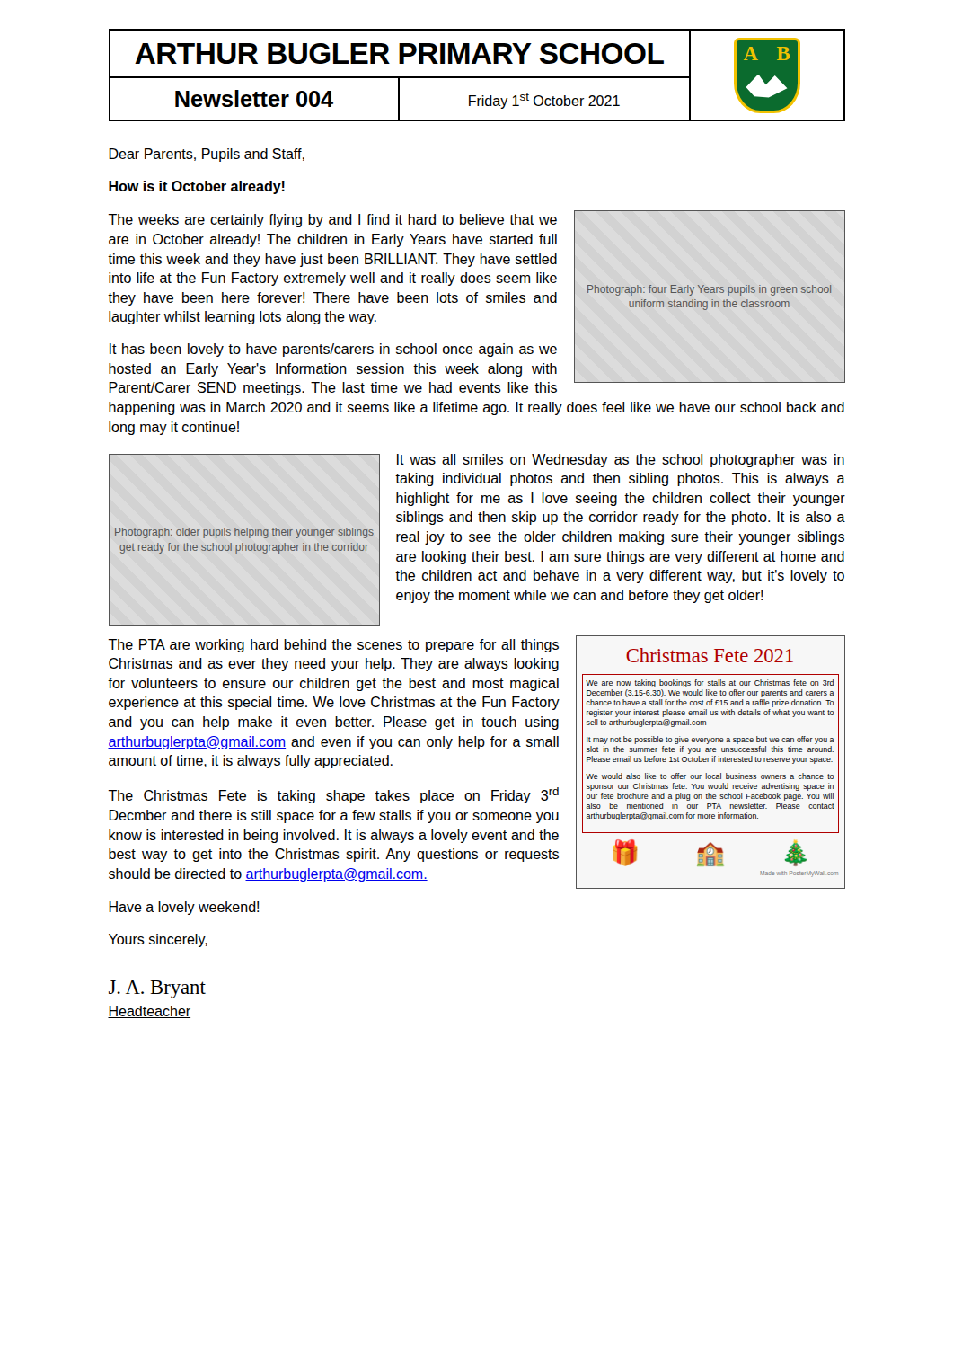ARTHUR BUGLER PRIMARY SCHOOL
Newsletter 004
Friday 1st October 2021
Dear Parents, Pupils and Staff,
How is it October already!
Photograph: four Early Years pupils in green school uniform standing in the classroom
The weeks are certainly flying by and I find it hard to believe that we are in October already! The children in Early Years have started full time this week and they have just been BRILLIANT. They have settled into life at the Fun Factory extremely well and it really does seem like they have been here forever! There have been lots of smiles and laughter whilst learning lots along the way.
It has been lovely to have parents/carers in school once again as we hosted an Early Year's Information session this week along with Parent/Carer SEND meetings. The last time we had events like this happening was in March 2020 and it seems like a lifetime ago. It really does feel like we have our school back and long may it continue!
Photograph: older pupils helping their younger siblings get ready for the school photographer in the corridor
It was all smiles on Wednesday as the school photographer was in taking individual photos and then sibling photos. This is always a highlight for me as I love seeing the children collect their younger siblings and then skip up the corridor ready for the photo. It is also a real joy to see the older children making sure their younger siblings are looking their best. I am sure things are very different at home and the children act and behave in a very different way, but it's lovely to enjoy the moment while we can and before they get older!
Christmas Fete 2021
We are now taking bookings for stalls at our Christmas fete on 3rd December (3.15-6.30). We would like to offer our parents and carers a chance to have a stall for the cost of £15 and a raffle prize donation. To register your interest please email us with details of what you want to sell to arthurbuglerpta@gmail.com
It may not be possible to give everyone a space but we can offer you a slot in the summer fete if you are unsuccessful this time around. Please email us before 1st October if interested to reserve your space.
We would also like to offer our local business owners a chance to sponsor our Christmas fete. You would receive advertising space in our fete brochure and a plug on the school Facebook page. You will also be mentioned in our PTA newsletter. Please contact arthurbuglerpta@gmail.com for more information.
🎁 🏫 🎄
Made with PosterMyWall.com
The PTA are working hard behind the scenes to prepare for all things Christmas and as ever they need your help. They are always looking for volunteers to ensure our children get the best and most magical experience at this special time. We love Christmas at the Fun Factory and you can help make it even better. Please get in touch using arthurbuglerpta@gmail.com and even if you can only help for a small amount of time, it is always fully appreciated.
The Christmas Fete is taking shape takes place on Friday 3rd Decmber and there is still space for a few stalls if you or someone you know is interested in being involved. It is always a lovely event and the best way to get into the Christmas spirit. Any questions or requests should be directed to arthurbuglerpta@gmail.com.
Have a lovely weekend!
Yours sincerely,
J. A. Bryant
Headteacher